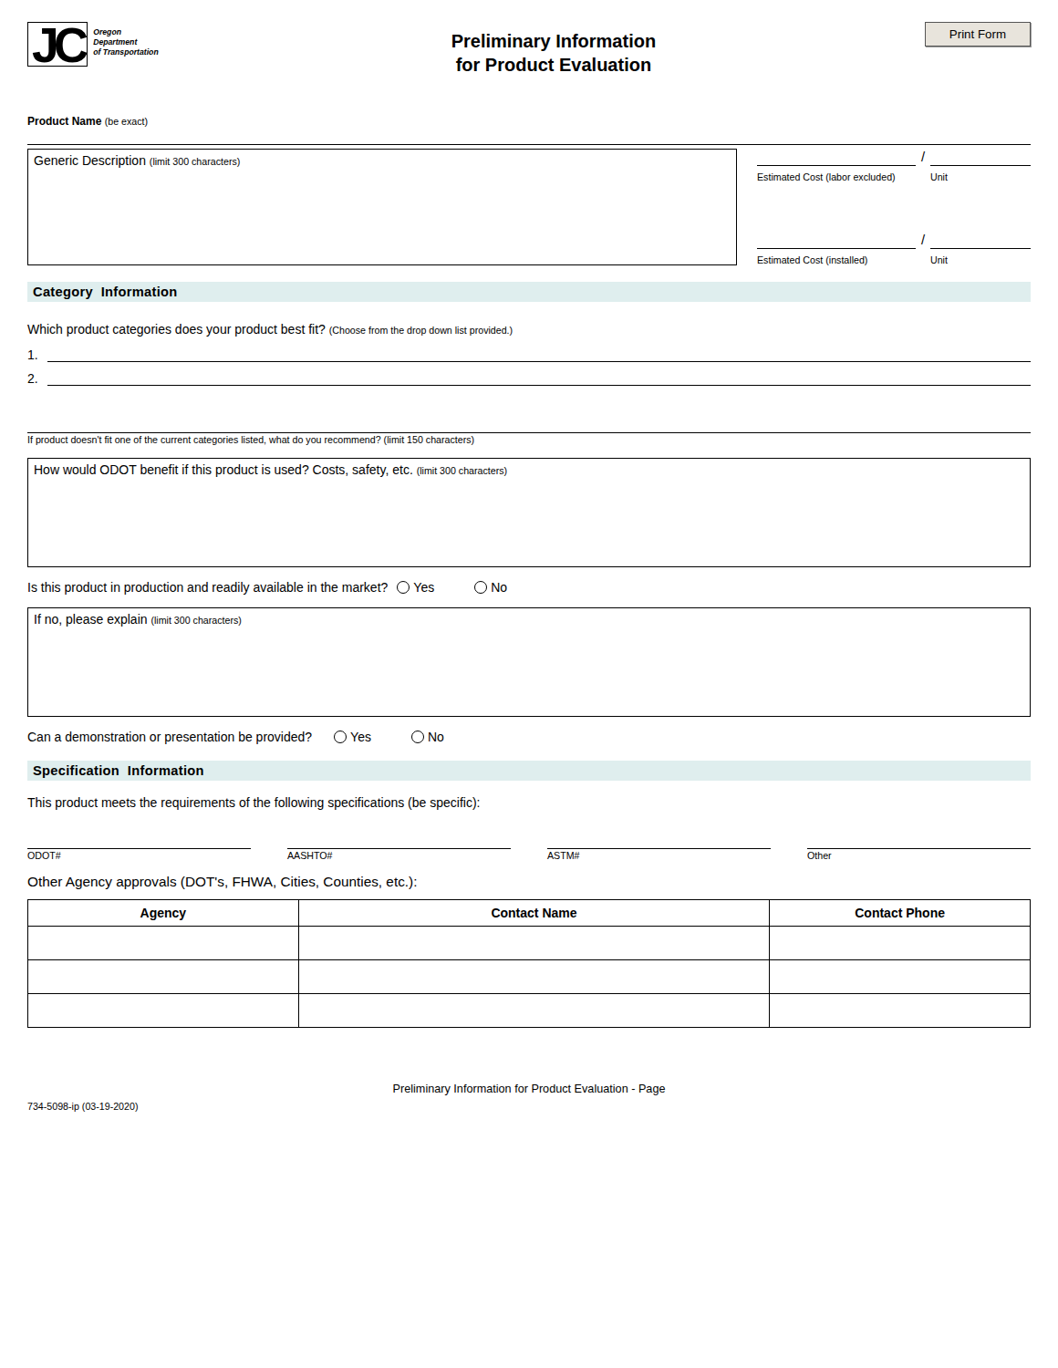Print Form
JC
Oregon
Department
of Transportation
Preliminary Information
for Product Evaluation
Product Name (be exact)
Generic Description (limit 300 characters)
/
Estimated Cost (labor excluded)
/
Unit
/
Estimated Cost (installed)
/
Unit
Category Information
Which product categories does your product best fit? (Choose from the drop down list provided.)
1.
2.
If product doesn't fit one of the current categories listed, what do you recommend? (limit 150 characters)
How would ODOT benefit if this product is used? Costs, safety, etc. (limit 300 characters)
Is this product in production and readily available in the market? Yes No
If no, please explain (limit 300 characters)
Can a demonstration or presentation be provided? Yes No
Specification Information
This product meets the requirements of the following specifications (be specific):
ODOT#
AASHTO#
ASTM#
Other
Other Agency approvals (DOT's, FHWA, Cities, Counties, etc.):
| Agency | Contact Name | Contact Phone |
| --- | --- | --- |
Preliminary Information for Product Evaluation - Page
734-5098-ip (03-19-2020)